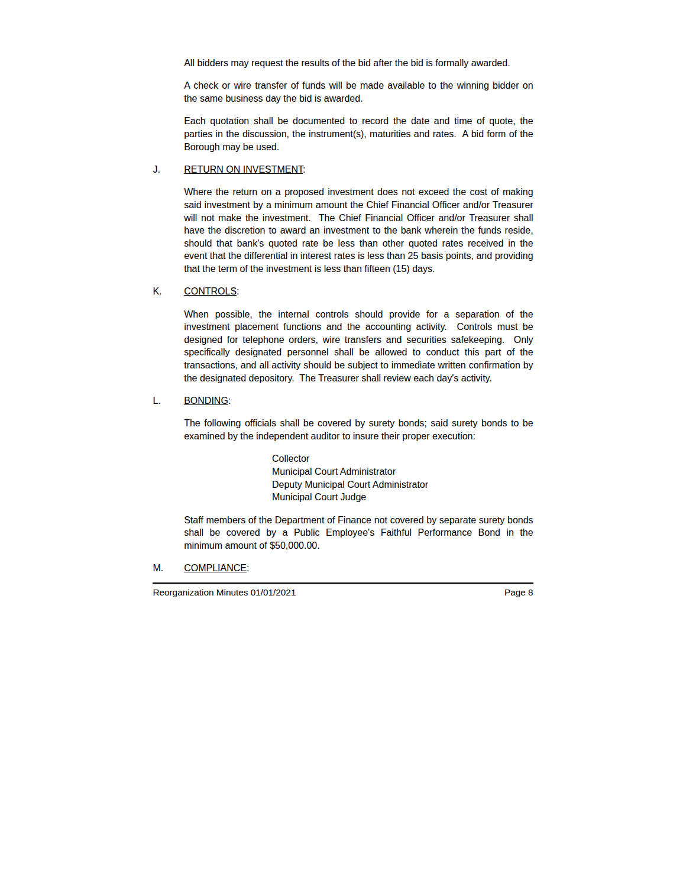All bidders may request the results of the bid after the bid is formally awarded.
A check or wire transfer of funds will be made available to the winning bidder on the same business day the bid is awarded.
Each quotation shall be documented to record the date and time of quote, the parties in the discussion, the instrument(s), maturities and rates. A bid form of the Borough may be used.
J. RETURN ON INVESTMENT:
Where the return on a proposed investment does not exceed the cost of making said investment by a minimum amount the Chief Financial Officer and/or Treasurer will not make the investment. The Chief Financial Officer and/or Treasurer shall have the discretion to award an investment to the bank wherein the funds reside, should that bank's quoted rate be less than other quoted rates received in the event that the differential in interest rates is less than 25 basis points, and providing that the term of the investment is less than fifteen (15) days.
K. CONTROLS:
When possible, the internal controls should provide for a separation of the investment placement functions and the accounting activity. Controls must be designed for telephone orders, wire transfers and securities safekeeping. Only specifically designated personnel shall be allowed to conduct this part of the transactions, and all activity should be subject to immediate written confirmation by the designated depository. The Treasurer shall review each day's activity.
L. BONDING:
The following officials shall be covered by surety bonds; said surety bonds to be examined by the independent auditor to insure their proper execution:
Collector
Municipal Court Administrator
Deputy Municipal Court Administrator
Municipal Court Judge
Staff members of the Department of Finance not covered by separate surety bonds shall be covered by a Public Employee's Faithful Performance Bond in the minimum amount of $50,000.00.
M. COMPLIANCE:
Reorganization Minutes 01/01/2021 Page 8